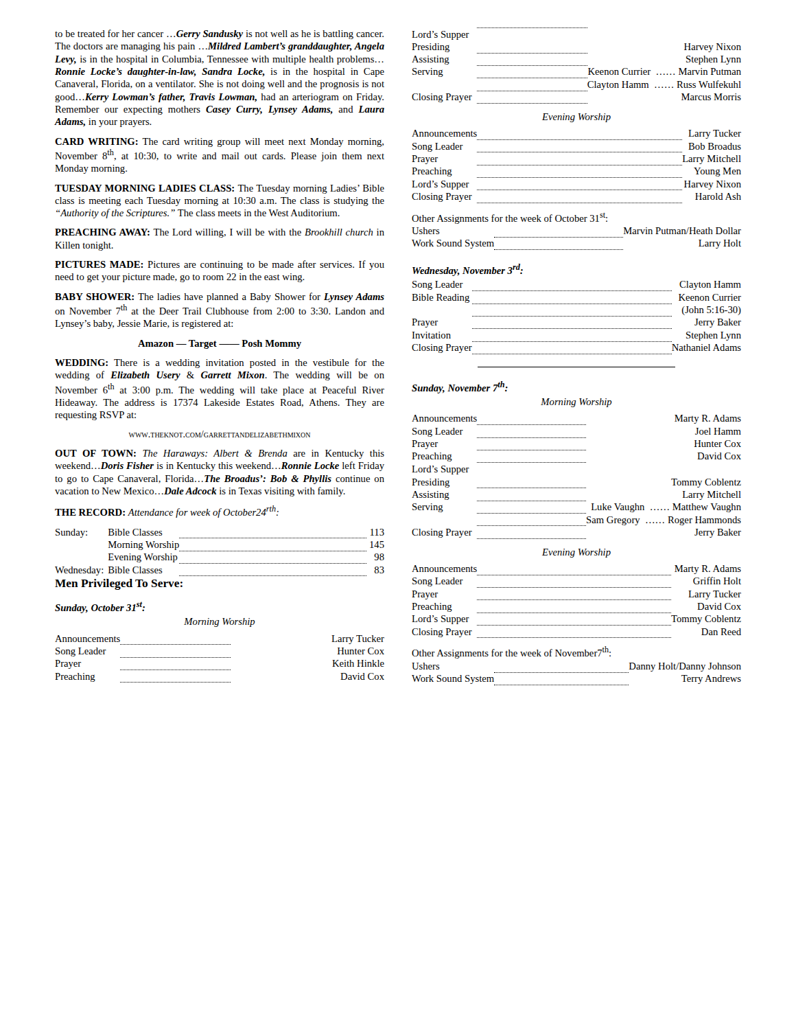to be treated for her cancer …Gerry Sandusky is not well as he is battling cancer. The doctors are managing his pain …Mildred Lambert’s granddaughter, Angela Levy, is in the hospital in Columbia, Tennessee with multiple health problems…Ronnie Locke’s daughter-in-law, Sandra Locke, is in the hospital in Cape Canaveral, Florida, on a ventilator. She is not doing well and the prognosis is not good…Kerry Lowman’s father, Travis Lowman, had an arteriogram on Friday. Remember our expecting mothers Casey Curry, Lynsey Adams, and Laura Adams, in your prayers.
CARD WRITING: The card writing group will meet next Monday morning, November 8th, at 10:30, to write and mail out cards. Please join them next Monday morning.
TUESDAY MORNING LADIES CLASS: The Tuesday morning Ladies’ Bible class is meeting each Tuesday morning at 10:30 a.m. The class is studying the “Authority of the Scriptures.” The class meets in the West Auditorium.
PREACHING AWAY: The Lord willing, I will be with the Brookhill church in Killen tonight.
PICTURES MADE: Pictures are continuing to be made after services. If you need to get your picture made, go to room 22 in the east wing.
BABY SHOWER: The ladies have planned a Baby Shower for Lynsey Adams on November 7th at the Deer Trail Clubhouse from 2:00 to 3:30. Landon and Lynsey’s baby, Jessie Marie, is registered at:
Amazon — Target —— Posh Mommy
WEDDING: There is a wedding invitation posted in the vestibule for the wedding of Elizabeth Usery & Garrett Mixon. The wedding will be on November 6th at 3:00 p.m. The wedding will take place at Peaceful River Hideaway. The address is 17374 Lakeside Estates Road, Athens. They are requesting RSVP at:
www.theknot.com/garrettandelizabethmixon
OUT OF TOWN: The Haraways: Albert & Brenda are in Kentucky this weekend…Doris Fisher is in Kentucky this weekend…Ronnie Locke left Friday to go to Cape Canaveral, Florida…The Broadus’: Bob & Phyllis continue on vacation to New Mexico…Dale Adcock is in Texas visiting with family.
THE RECORD: Attendance for week of October24rth:
| Sunday: | Bible Classes | | 113 |
| | Morning Worship | | 145 |
| | Evening Worship | | 98 |
| Wednesday: | Bible Classes | | 83 |
Men Privileged To Serve:
Sunday, October 31st:
Morning Worship
| Announcements | | Larry Tucker |
| Song Leader | | Hunter Cox |
| Prayer | | Keith Hinkle |
| Preaching | | David Cox |
| Lord’s Supper |
| Presiding | | Harvey Nixon |
| Assisting | | Stephen Lynn |
| Serving | | Keenon Currier …… Marvin Putman |
| | | Clayton Hamm …… Russ Wulfekuhl |
| Closing Prayer | | Marcus Morris |
Evening Worship
| Announcements | | Larry Tucker |
| Song Leader | | Bob Broadus |
| Prayer | | Larry Mitchell |
| Preaching | | Young Men |
| Lord’s Supper | | Harvey Nixon |
| Closing Prayer | | Harold Ash |
Other Assignments for the week of October 31st:
| Ushers | | Marvin Putman/Heath Dollar |
| Work Sound System | | Larry Holt |
Wednesday, November 3rd:
| Song Leader | | Clayton Hamm |
| Bible Reading | | Keenon Currier |
| | | (John 5:16-30) |
| Prayer | | Jerry Baker |
| Invitation | | Stephen Lynn |
| Closing Prayer | | Nathaniel Adams |
Sunday, November 7th:
Morning Worship
| Announcements | | Marty R. Adams |
| Song Leader | | Joel Hamm |
| Prayer | | Hunter Cox |
| Preaching | | David Cox |
| Lord’s Supper |
| Presiding | | Tommy Coblentz |
| Assisting | | Larry Mitchell |
| Serving | | Luke Vaughn …… Matthew Vaughn |
| | | Sam Gregory …… Roger Hammonds |
| Closing Prayer | | Jerry Baker |
Evening Worship
| Announcements | | Marty R. Adams |
| Song Leader | | Griffin Holt |
| Prayer | | Larry Tucker |
| Preaching | | David Cox |
| Lord’s Supper | | Tommy Coblentz |
| Closing Prayer | | Dan Reed |
Other Assignments for the week of November7th:
| Ushers | | Danny Holt/Danny Johnson |
| Work Sound System | | Terry Andrews |